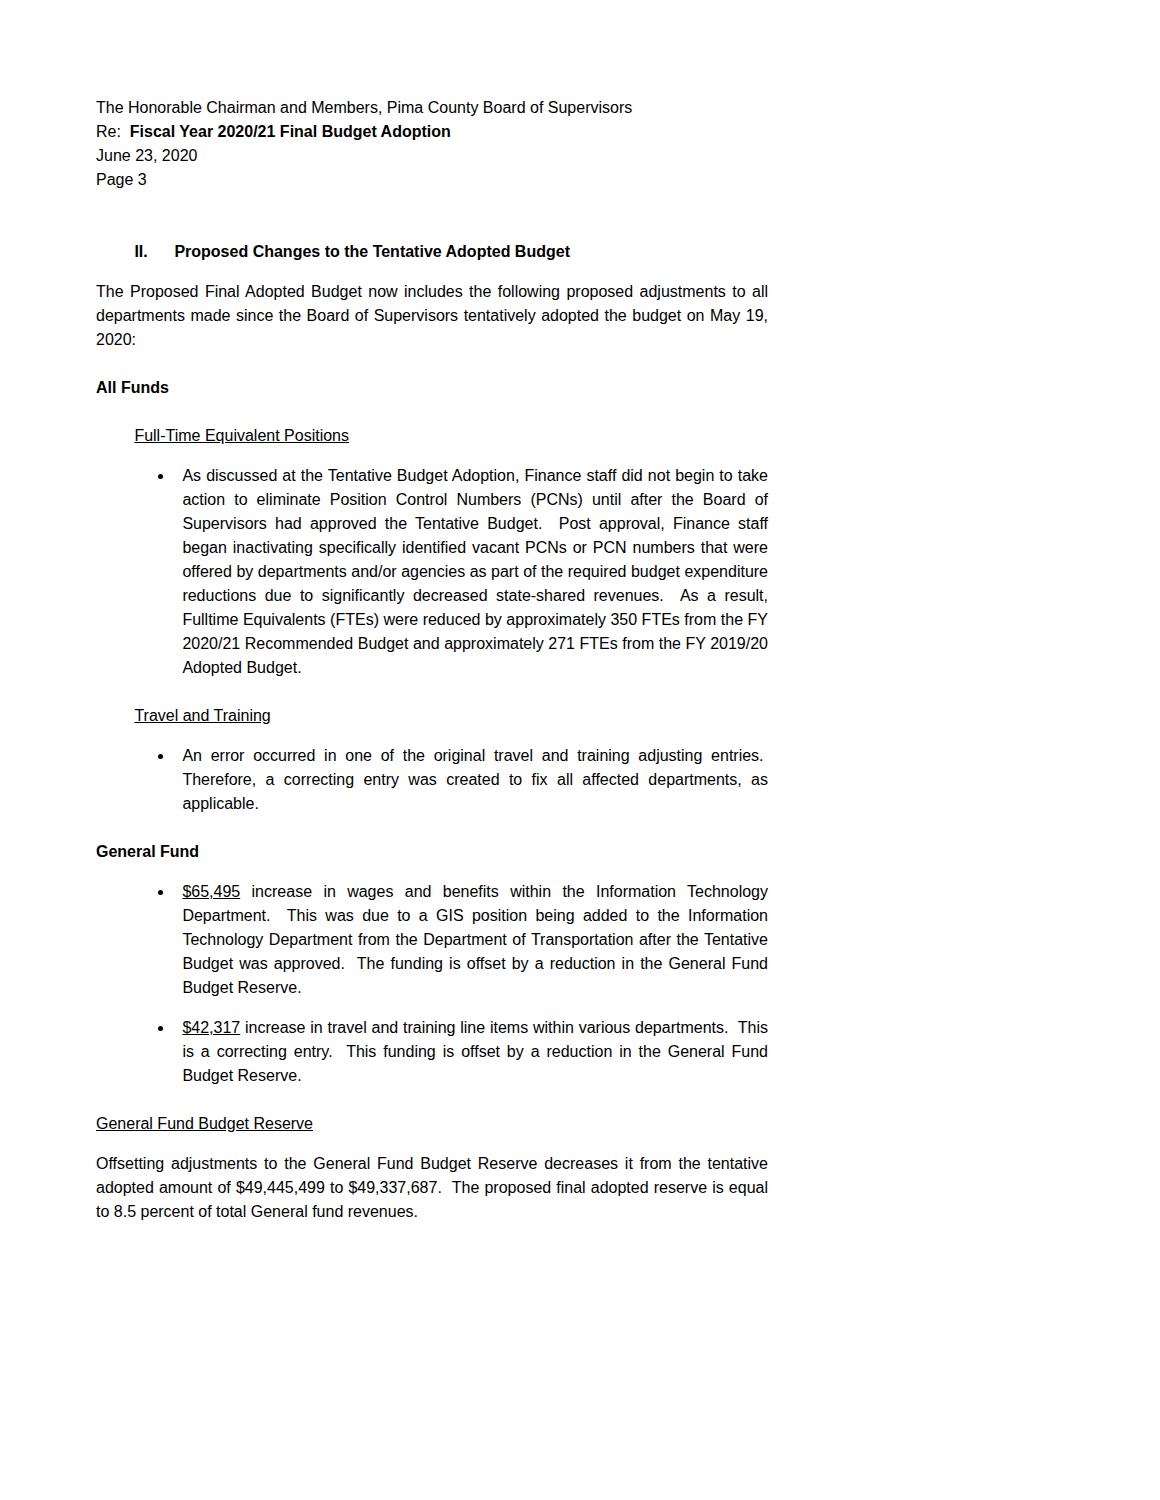The Honorable Chairman and Members, Pima County Board of Supervisors
Re: Fiscal Year 2020/21 Final Budget Adoption
June 23, 2020
Page 3
II. Proposed Changes to the Tentative Adopted Budget
The Proposed Final Adopted Budget now includes the following proposed adjustments to all departments made since the Board of Supervisors tentatively adopted the budget on May 19, 2020:
All Funds
Full-Time Equivalent Positions
As discussed at the Tentative Budget Adoption, Finance staff did not begin to take action to eliminate Position Control Numbers (PCNs) until after the Board of Supervisors had approved the Tentative Budget. Post approval, Finance staff began inactivating specifically identified vacant PCNs or PCN numbers that were offered by departments and/or agencies as part of the required budget expenditure reductions due to significantly decreased state-shared revenues. As a result, Fulltime Equivalents (FTEs) were reduced by approximately 350 FTEs from the FY 2020/21 Recommended Budget and approximately 271 FTEs from the FY 2019/20 Adopted Budget.
Travel and Training
An error occurred in one of the original travel and training adjusting entries. Therefore, a correcting entry was created to fix all affected departments, as applicable.
General Fund
$65,495 increase in wages and benefits within the Information Technology Department. This was due to a GIS position being added to the Information Technology Department from the Department of Transportation after the Tentative Budget was approved. The funding is offset by a reduction in the General Fund Budget Reserve.
$42,317 increase in travel and training line items within various departments. This is a correcting entry. This funding is offset by a reduction in the General Fund Budget Reserve.
General Fund Budget Reserve
Offsetting adjustments to the General Fund Budget Reserve decreases it from the tentative adopted amount of $49,445,499 to $49,337,687. The proposed final adopted reserve is equal to 8.5 percent of total General fund revenues.